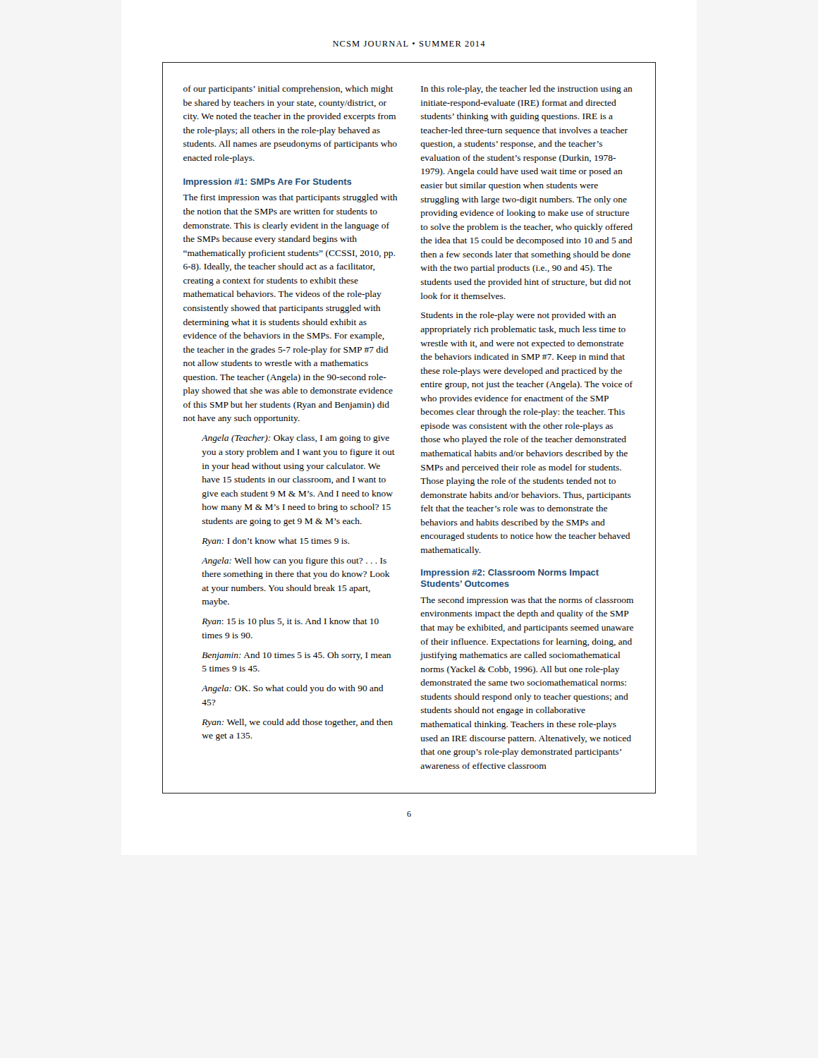NCSM Journal • Summer 2014
of our participants’ initial comprehension, which might be shared by teachers in your state, county/district, or city. We noted the teacher in the provided excerpts from the role-plays; all others in the role-play behaved as students. All names are pseudonyms of participants who enacted role-plays.
Impression #1: SMPs Are For Students
The first impression was that participants struggled with the notion that the SMPs are written for students to demonstrate. This is clearly evident in the language of the SMPs because every standard begins with “mathematically proficient students” (CCSSI, 2010, pp. 6-8). Ideally, the teacher should act as a facilitator, creating a context for students to exhibit these mathematical behaviors. The videos of the role-play consistently showed that participants struggled with determining what it is students should exhibit as evidence of the behaviors in the SMPs. For example, the teacher in the grades 5-7 role-play for SMP #7 did not allow students to wrestle with a mathematics question. The teacher (Angela) in the 90-second role-play showed that she was able to demonstrate evidence of this SMP but her students (Ryan and Benjamin) did not have any such opportunity.
Angela (Teacher): Okay class, I am going to give you a story problem and I want you to figure it out in your head without using your calculator. We have 15 students in our classroom, and I want to give each student 9 M & M’s. And I need to know how many M & M’s I need to bring to school? 15 students are going to get 9 M & M’s each.
Ryan: I don’t know what 15 times 9 is.
Angela: Well how can you figure this out? . . . Is there something in there that you do know? Look at your numbers. You should break 15 apart, maybe.
Ryan: 15 is 10 plus 5, it is. And I know that 10 times 9 is 90.
Benjamin: And 10 times 5 is 45. Oh sorry, I mean 5 times 9 is 45.
Angela: OK. So what could you do with 90 and 45?
Ryan: Well, we could add those together, and then we get a 135.
In this role-play, the teacher led the instruction using an initiate-respond-evaluate (IRE) format and directed students’ thinking with guiding questions. IRE is a teacher-led three-turn sequence that involves a teacher question, a students’ response, and the teacher’s evaluation of the student’s response (Durkin, 1978-1979). Angela could have used wait time or posed an easier but similar question when students were struggling with large two-digit numbers. The only one providing evidence of looking to make use of structure to solve the problem is the teacher, who quickly offered the idea that 15 could be decomposed into 10 and 5 and then a few seconds later that something should be done with the two partial products (i.e., 90 and 45). The students used the provided hint of structure, but did not look for it themselves.
Students in the role-play were not provided with an appropriately rich problematic task, much less time to wrestle with it, and were not expected to demonstrate the behaviors indicated in SMP #7. Keep in mind that these role-plays were developed and practiced by the entire group, not just the teacher (Angela). The voice of who provides evidence for enactment of the SMP becomes clear through the role-play: the teacher. This episode was consistent with the other role-plays as those who played the role of the teacher demonstrated mathematical habits and/or behaviors described by the SMPs and perceived their role as model for students. Those playing the role of the students tended not to demonstrate habits and/or behaviors. Thus, participants felt that the teacher’s role was to demonstrate the behaviors and habits described by the SMPs and encouraged students to notice how the teacher behaved mathematically.
Impression #2: Classroom Norms Impact Students’ Outcomes
The second impression was that the norms of classroom environments impact the depth and quality of the SMP that may be exhibited, and participants seemed unaware of their influence. Expectations for learning, doing, and justifying mathematics are called sociomathematical norms (Yackel & Cobb, 1996). All but one role-play demonstrated the same two sociomathematical norms: students should respond only to teacher questions; and students should not engage in collaborative mathematical thinking. Teachers in these role-plays used an IRE discourse pattern. Altenatively, we noticed that one group’s role-play demonstrated participants’ awareness of effective classroom
6